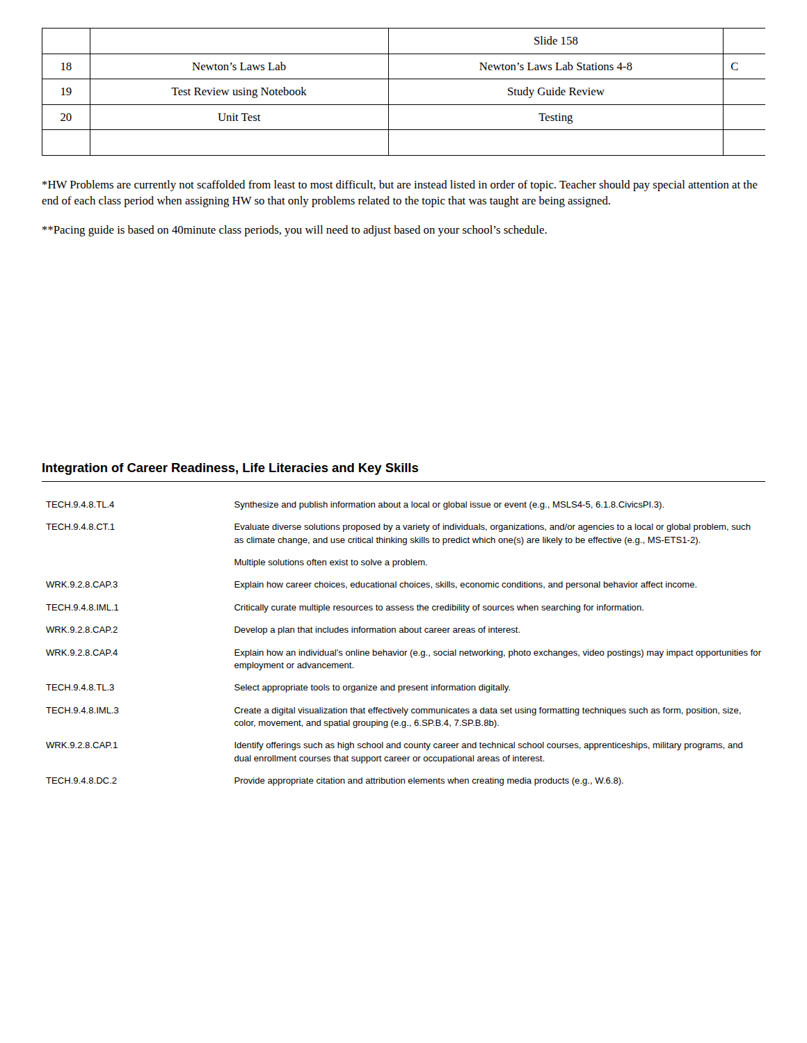| | | Slide 158 | |
| 18 | Newton’s Laws Lab | Newton’s Laws Lab Stations 4-8 | C |
| 19 | Test Review using Notebook | Study Guide Review | |
| 20 | Unit Test | Testing | |
*HW Problems are currently not scaffolded from least to most difficult, but are instead listed in order of topic. Teacher should pay special attention at the end of each class period when assigning HW so that only problems related to the topic that was taught are being assigned.
**Pacing guide is based on 40minute class periods, you will need to adjust based on your school’s schedule.
Integration of Career Readiness, Life Literacies and Key Skills
| TECH.9.4.8.TL.4 | Synthesize and publish information about a local or global issue or event (e.g., MSLS4-5, 6.1.8.CivicsPI.3). |
| TECH.9.4.8.CT.1 | Evaluate diverse solutions proposed by a variety of individuals, organizations, and/or agencies to a local or global problem, such as climate change, and use critical thinking skills to predict which one(s) are likely to be effective (e.g., MS-ETS1-2). |
| | Multiple solutions often exist to solve a problem. |
| WRK.9.2.8.CAP.3 | Explain how career choices, educational choices, skills, economic conditions, and personal behavior affect income. |
| TECH.9.4.8.IML.1 | Critically curate multiple resources to assess the credibility of sources when searching for information. |
| WRK.9.2.8.CAP.2 | Develop a plan that includes information about career areas of interest. |
| WRK.9.2.8.CAP.4 | Explain how an individual’s online behavior (e.g., social networking, photo exchanges, video postings) may impact opportunities for employment or advancement. |
| TECH.9.4.8.TL.3 | Select appropriate tools to organize and present information digitally. |
| TECH.9.4.8.IML.3 | Create a digital visualization that effectively communicates a data set using formatting techniques such as form, position, size, color, movement, and spatial grouping (e.g., 6.SP.B.4, 7.SP.B.8b). |
| WRK.9.2.8.CAP.1 | Identify offerings such as high school and county career and technical school courses, apprenticeships, military programs, and dual enrollment courses that support career or occupational areas of interest. |
| TECH.9.4.8.DC.2 | Provide appropriate citation and attribution elements when creating media products (e.g., W.6.8). |